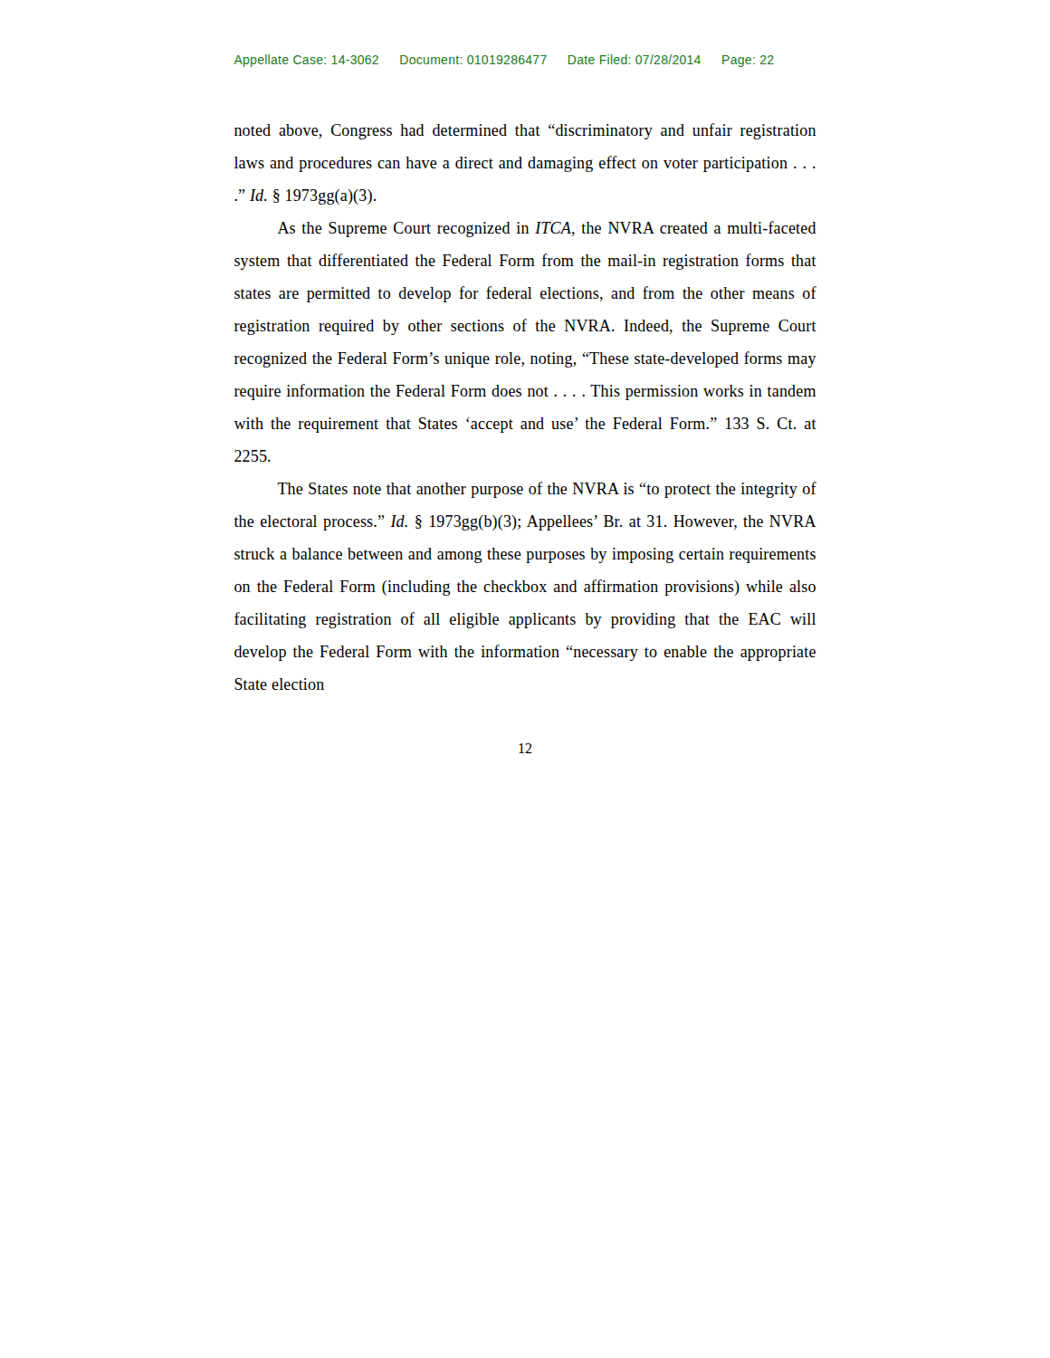Appellate Case: 14-3062 Document: 01019286477 Date Filed: 07/28/2014 Page: 22
noted above, Congress had determined that “discriminatory and unfair registration laws and procedures can have a direct and damaging effect on voter participation . . . .” Id. § 1973gg(a)(3).
As the Supreme Court recognized in ITCA, the NVRA created a multi-faceted system that differentiated the Federal Form from the mail-in registration forms that states are permitted to develop for federal elections, and from the other means of registration required by other sections of the NVRA. Indeed, the Supreme Court recognized the Federal Form’s unique role, noting, “These state-developed forms may require information the Federal Form does not . . . . This permission works in tandem with the requirement that States ‘accept and use’ the Federal Form.” 133 S. Ct. at 2255.
The States note that another purpose of the NVRA is “to protect the integrity of the electoral process.” Id. § 1973gg(b)(3); Appellees’ Br. at 31. However, the NVRA struck a balance between and among these purposes by imposing certain requirements on the Federal Form (including the checkbox and affirmation provisions) while also facilitating registration of all eligible applicants by providing that the EAC will develop the Federal Form with the information “necessary to enable the appropriate State election
12